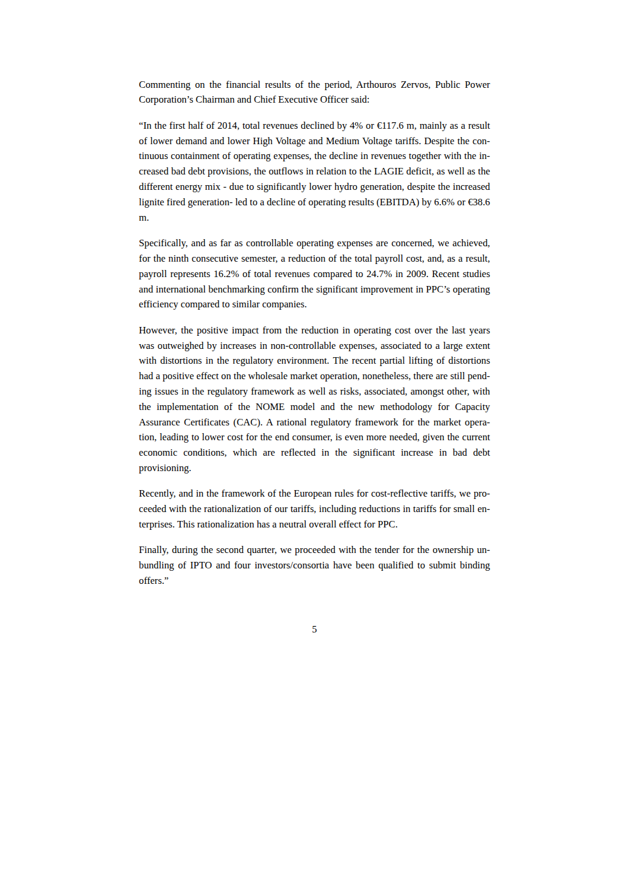Commenting on the financial results of the period, Arthouros Zervos, Public Power Corporation’s Chairman and Chief Executive Officer said:
“In the first half of 2014, total revenues declined by 4% or €117.6 m, mainly as a result of lower demand and lower High Voltage and Medium Voltage tariffs. Despite the continuous containment of operating expenses, the decline in revenues together with the increased bad debt provisions, the outflows in relation to the LAGIE deficit, as well as the different energy mix - due to significantly lower hydro generation, despite the increased lignite fired generation- led to a decline of operating results (EBITDA) by 6.6% or €38.6 m.
Specifically, and as far as controllable operating expenses are concerned, we achieved, for the ninth consecutive semester, a reduction of the total payroll cost, and, as a result, payroll represents 16.2% of total revenues compared to 24.7% in 2009. Recent studies and international benchmarking confirm the significant improvement in PPC’s operating efficiency compared to similar companies.
However, the positive impact from the reduction in operating cost over the last years was outweighed by increases in non-controllable expenses, associated to a large extent with distortions in the regulatory environment. The recent partial lifting of distortions had a positive effect on the wholesale market operation, nonetheless, there are still pending issues in the regulatory framework as well as risks, associated, amongst other, with the implementation of the NOME model and the new methodology for Capacity Assurance Certificates (CAC). A rational regulatory framework for the market operation, leading to lower cost for the end consumer, is even more needed, given the current economic conditions, which are reflected in the significant increase in bad debt provisioning.
Recently, and in the framework of the European rules for cost-reflective tariffs, we proceeded with the rationalization of our tariffs, including reductions in tariffs for small enterprises. This rationalization has a neutral overall effect for PPC.
Finally, during the second quarter, we proceeded with the tender for the ownership unbundling of IPTO and four investors/consortia have been qualified to submit binding offers.”
5